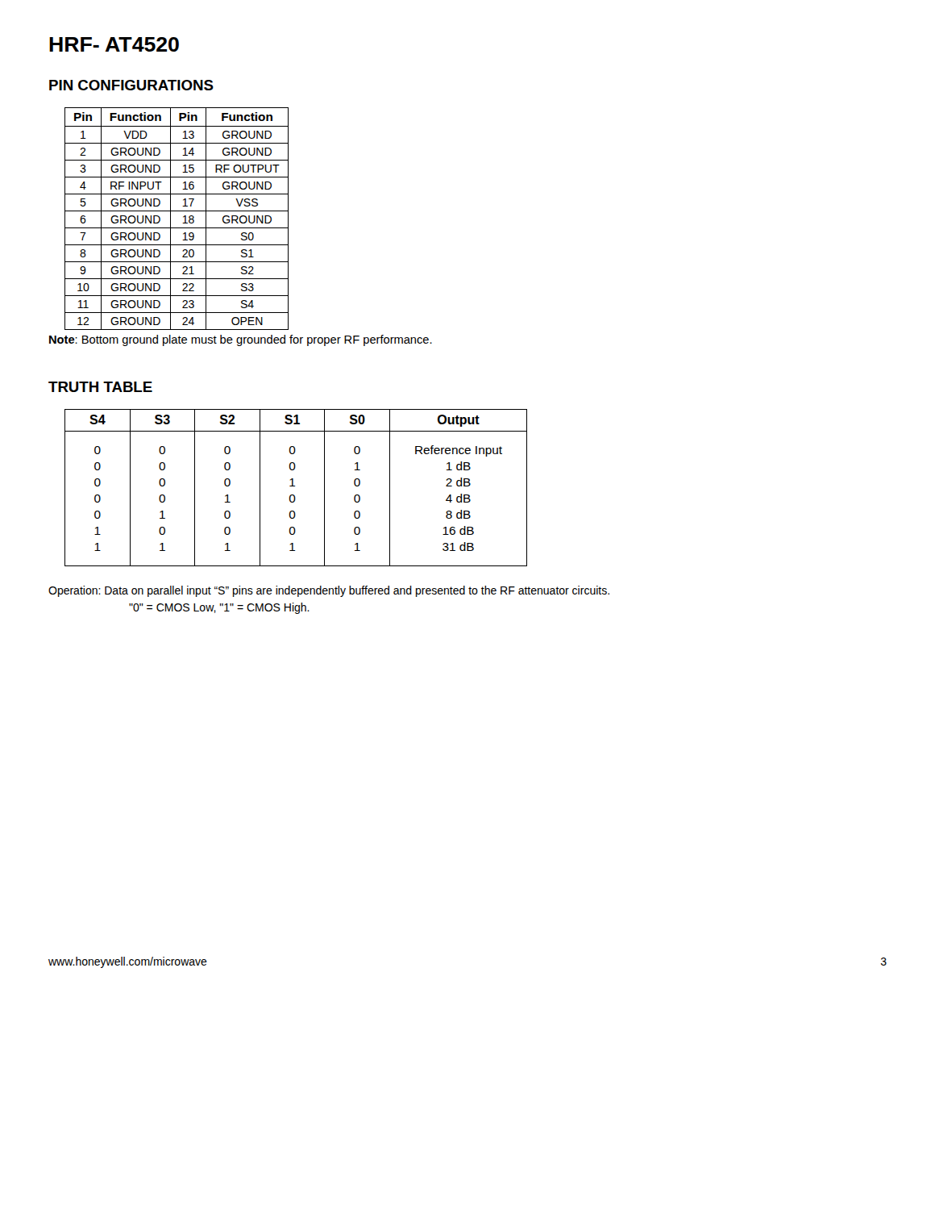HRF- AT4520
PIN CONFIGURATIONS
| Pin | Function | Pin | Function |
| --- | --- | --- | --- |
| 1 | VDD | 13 | GROUND |
| 2 | GROUND | 14 | GROUND |
| 3 | GROUND | 15 | RF OUTPUT |
| 4 | RF INPUT | 16 | GROUND |
| 5 | GROUND | 17 | VSS |
| 6 | GROUND | 18 | GROUND |
| 7 | GROUND | 19 | S0 |
| 8 | GROUND | 20 | S1 |
| 9 | GROUND | 21 | S2 |
| 10 | GROUND | 22 | S3 |
| 11 | GROUND | 23 | S4 |
| 12 | GROUND | 24 | OPEN |
Note: Bottom ground plate must be grounded for proper RF performance.
TRUTH TABLE
| S4 | S3 | S2 | S1 | S0 | Output |
| --- | --- | --- | --- | --- | --- |
| 0 | 0 | 0 | 0 | 0 | Reference Input |
| 0 | 0 | 0 | 0 | 1 | 1 dB |
| 0 | 0 | 0 | 1 | 0 | 2 dB |
| 0 | 0 | 1 | 0 | 0 | 4 dB |
| 0 | 1 | 0 | 0 | 0 | 8 dB |
| 1 | 0 | 0 | 0 | 0 | 16 dB |
| 1 | 1 | 1 | 1 | 1 | 31 dB |
Operation: Data on parallel input “S” pins are independently buffered and presented to the RF attenuator circuits.
"0" = CMOS Low, "1" = CMOS High.
www.honeywell.com/microwave 3